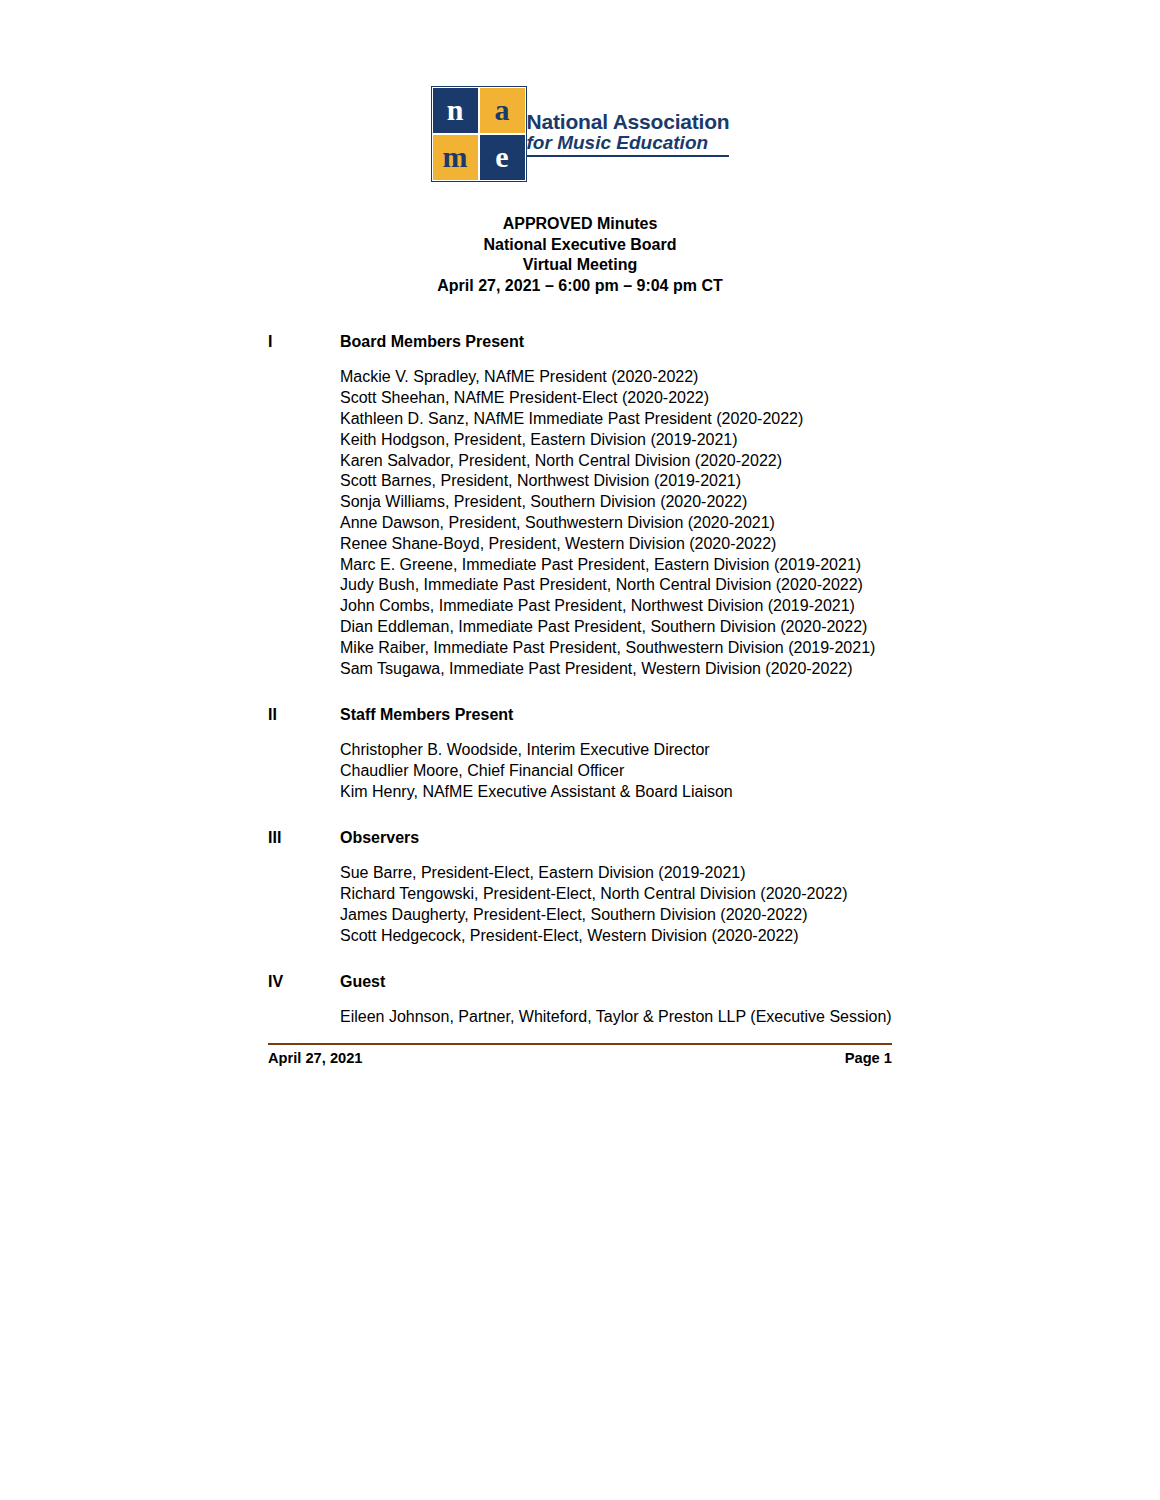| n a m e | National Association for Music Education |
APPROVED Minutes
National Executive Board
Virtual Meeting
April 27, 2021 – 6:00 pm – 9:04 pm CT
I Board Members Present
Mackie V. Spradley, NAfME President (2020-2022)
Scott Sheehan, NAfME President-Elect (2020-2022)
Kathleen D. Sanz, NAfME Immediate Past President (2020-2022)
Keith Hodgson, President, Eastern Division (2019-2021)
Karen Salvador, President, North Central Division (2020-2022)
Scott Barnes, President, Northwest Division (2019-2021)
Sonja Williams, President, Southern Division (2020-2022)
Anne Dawson, President, Southwestern Division (2020-2021)
Renee Shane-Boyd, President, Western Division (2020-2022)
Marc E. Greene, Immediate Past President, Eastern Division (2019-2021)
Judy Bush, Immediate Past President, North Central Division (2020-2022)
John Combs, Immediate Past President, Northwest Division (2019-2021)
Dian Eddleman, Immediate Past President, Southern Division (2020-2022)
Mike Raiber, Immediate Past President, Southwestern Division (2019-2021)
Sam Tsugawa, Immediate Past President, Western Division (2020-2022)
II Staff Members Present
Christopher B. Woodside, Interim Executive Director
Chaudlier Moore, Chief Financial Officer
Kim Henry, NAfME Executive Assistant & Board Liaison
III Observers
Sue Barre, President-Elect, Eastern Division (2019-2021)
Richard Tengowski, President-Elect, North Central Division (2020-2022)
James Daugherty, President-Elect, Southern Division (2020-2022)
Scott Hedgecock, President-Elect, Western Division (2020-2022)
IV Guest
Eileen Johnson, Partner, Whiteford, Taylor & Preston LLP (Executive Session)
April 27, 2021 Page 1